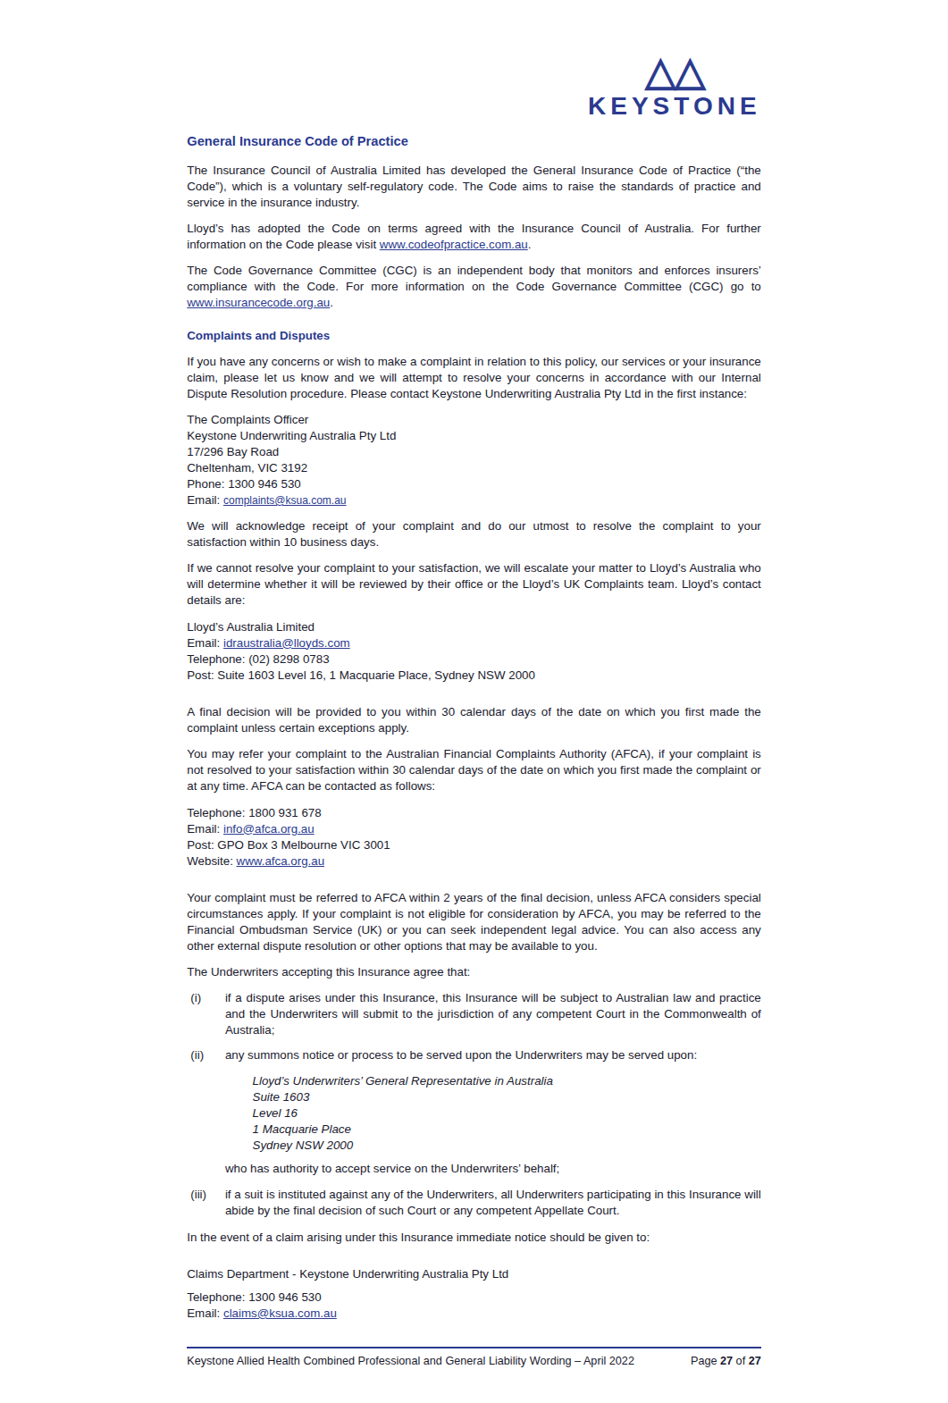△△
KEYSTONE
General Insurance Code of Practice
The Insurance Council of Australia Limited has developed the General Insurance Code of Practice (“the Code”), which is a voluntary self-regulatory code. The Code aims to raise the standards of practice and service in the insurance industry.
Lloyd’s has adopted the Code on terms agreed with the Insurance Council of Australia. For further information on the Code please visit www.codeofpractice.com.au.
The Code Governance Committee (CGC) is an independent body that monitors and enforces insurers’ compliance with the Code. For more information on the Code Governance Committee (CGC) go to www.insurancecode.org.au.
Complaints and Disputes
If you have any concerns or wish to make a complaint in relation to this policy, our services or your insurance claim, please let us know and we will attempt to resolve your concerns in accordance with our Internal Dispute Resolution procedure. Please contact Keystone Underwriting Australia Pty Ltd in the first instance:
The Complaints Officer
Keystone Underwriting Australia Pty Ltd
17/296 Bay Road
Cheltenham, VIC 3192
Phone: 1300 946 530
Email: complaints@ksua.com.au
We will acknowledge receipt of your complaint and do our utmost to resolve the complaint to your satisfaction within 10 business days.
If we cannot resolve your complaint to your satisfaction, we will escalate your matter to Lloyd’s Australia who will determine whether it will be reviewed by their office or the Lloyd’s UK Complaints team. Lloyd’s contact details are:
Lloyd’s Australia Limited
Email: idraustralia@lloyds.com
Telephone: (02) 8298 0783
Post: Suite 1603 Level 16, 1 Macquarie Place, Sydney NSW 2000
A final decision will be provided to you within 30 calendar days of the date on which you first made the complaint unless certain exceptions apply.
You may refer your complaint to the Australian Financial Complaints Authority (AFCA), if your complaint is not resolved to your satisfaction within 30 calendar days of the date on which you first made the complaint or at any time. AFCA can be contacted as follows:
Telephone: 1800 931 678
Email: info@afca.org.au
Post: GPO Box 3 Melbourne VIC 3001
Website: www.afca.org.au
Your complaint must be referred to AFCA within 2 years of the final decision, unless AFCA considers special circumstances apply. If your complaint is not eligible for consideration by AFCA, you may be referred to the Financial Ombudsman Service (UK) or you can seek independent legal advice. You can also access any other external dispute resolution or other options that may be available to you.
The Underwriters accepting this Insurance agree that:
if a dispute arises under this Insurance, this Insurance will be subject to Australian law and practice and the Underwriters will submit to the jurisdiction of any competent Court in the Commonwealth of Australia;
any summons notice or process to be served upon the Underwriters may be served upon:
Lloyd’s Underwriters’ General Representative in Australia
Suite 1603
Level 16
1 Macquarie Place
Sydney NSW 2000
who has authority to accept service on the Underwriters’ behalf;
if a suit is instituted against any of the Underwriters, all Underwriters participating in this Insurance will abide by the final decision of such Court or any competent Appellate Court.
In the event of a claim arising under this Insurance immediate notice should be given to:
Claims Department - Keystone Underwriting Australia Pty Ltd
Telephone: 1300 946 530
Email: claims@ksua.com.au
Keystone Allied Health Combined Professional and General Liability Wording – April 2022
Page 27 of 27